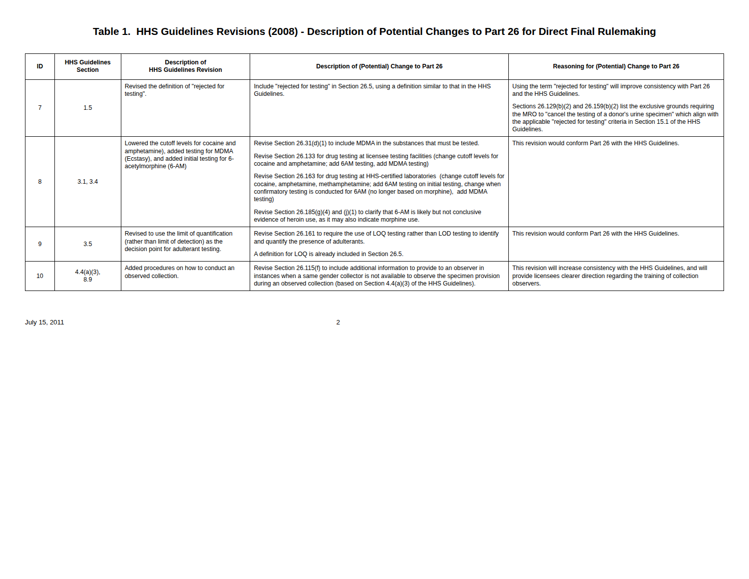Table 1. HHS Guidelines Revisions (2008) - Description of Potential Changes to Part 26 for Direct Final Rulemaking
| ID | HHS Guidelines Section | Description of HHS Guidelines Revision | Description of (Potential) Change to Part 26 | Reasoning for (Potential) Change to Part 26 |
| --- | --- | --- | --- | --- |
| 7 | 1.5 | Revised the definition of "rejected for testing". | Include "rejected for testing" in Section 26.5, using a definition similar to that in the HHS Guidelines. | Using the term "rejected for testing" will improve consistency with Part 26 and the HHS Guidelines. Sections 26.129(b)(2) and 26.159(b)(2) list the exclusive grounds requiring the MRO to "cancel the testing of a donor's urine specimen" which align with the applicable "rejected for testing" criteria in Section 15.1 of the HHS Guidelines. |
| 8 | 3.1, 3.4 | Lowered the cutoff levels for cocaine and amphetamine), added testing for MDMA (Ecstasy), and added initial testing for 6-acetylmorphine (6-AM) | Revise Section 26.31(d)(1) to include MDMA in the substances that must be tested. Revise Section 26.133 for drug testing at licensee testing facilities (change cutoff levels for cocaine and amphetamine; add 6AM testing, add MDMA testing) Revise Section 26.163 for drug testing at HHS-certified laboratories (change cutoff levels for cocaine, amphetamine, methamphetamine; add 6AM testing on initial testing, change when confirmatory testing is conducted for 6AM (no longer based on morphine), add MDMA testing) Revise Section 26.185(g)(4) and (j)(1) to clarify that 6-AM is likely but not conclusive evidence of heroin use, as it may also indicate morphine use. | This revision would conform Part 26 with the HHS Guidelines. |
| 9 | 3.5 | Revised to use the limit of quantification (rather than limit of detection) as the decision point for adulterant testing. | Revise Section 26.161 to require the use of LOQ testing rather than LOD testing to identify and quantify the presence of adulterants. A definition for LOQ is already included in Section 26.5. | This revision would conform Part 26 with the HHS Guidelines. |
| 10 | 4.4(a)(3), 8.9 | Added procedures on how to conduct an observed collection. | Revise Section 26.115(f) to include additional information to provide to an observer in instances when a same gender collector is not available to observe the specimen provision during an observed collection (based on Section 4.4(a)(3) of the HHS Guidelines). | This revision will increase consistency with the HHS Guidelines, and will provide licensees clearer direction regarding the training of collection observers. |
July 15, 2011
2